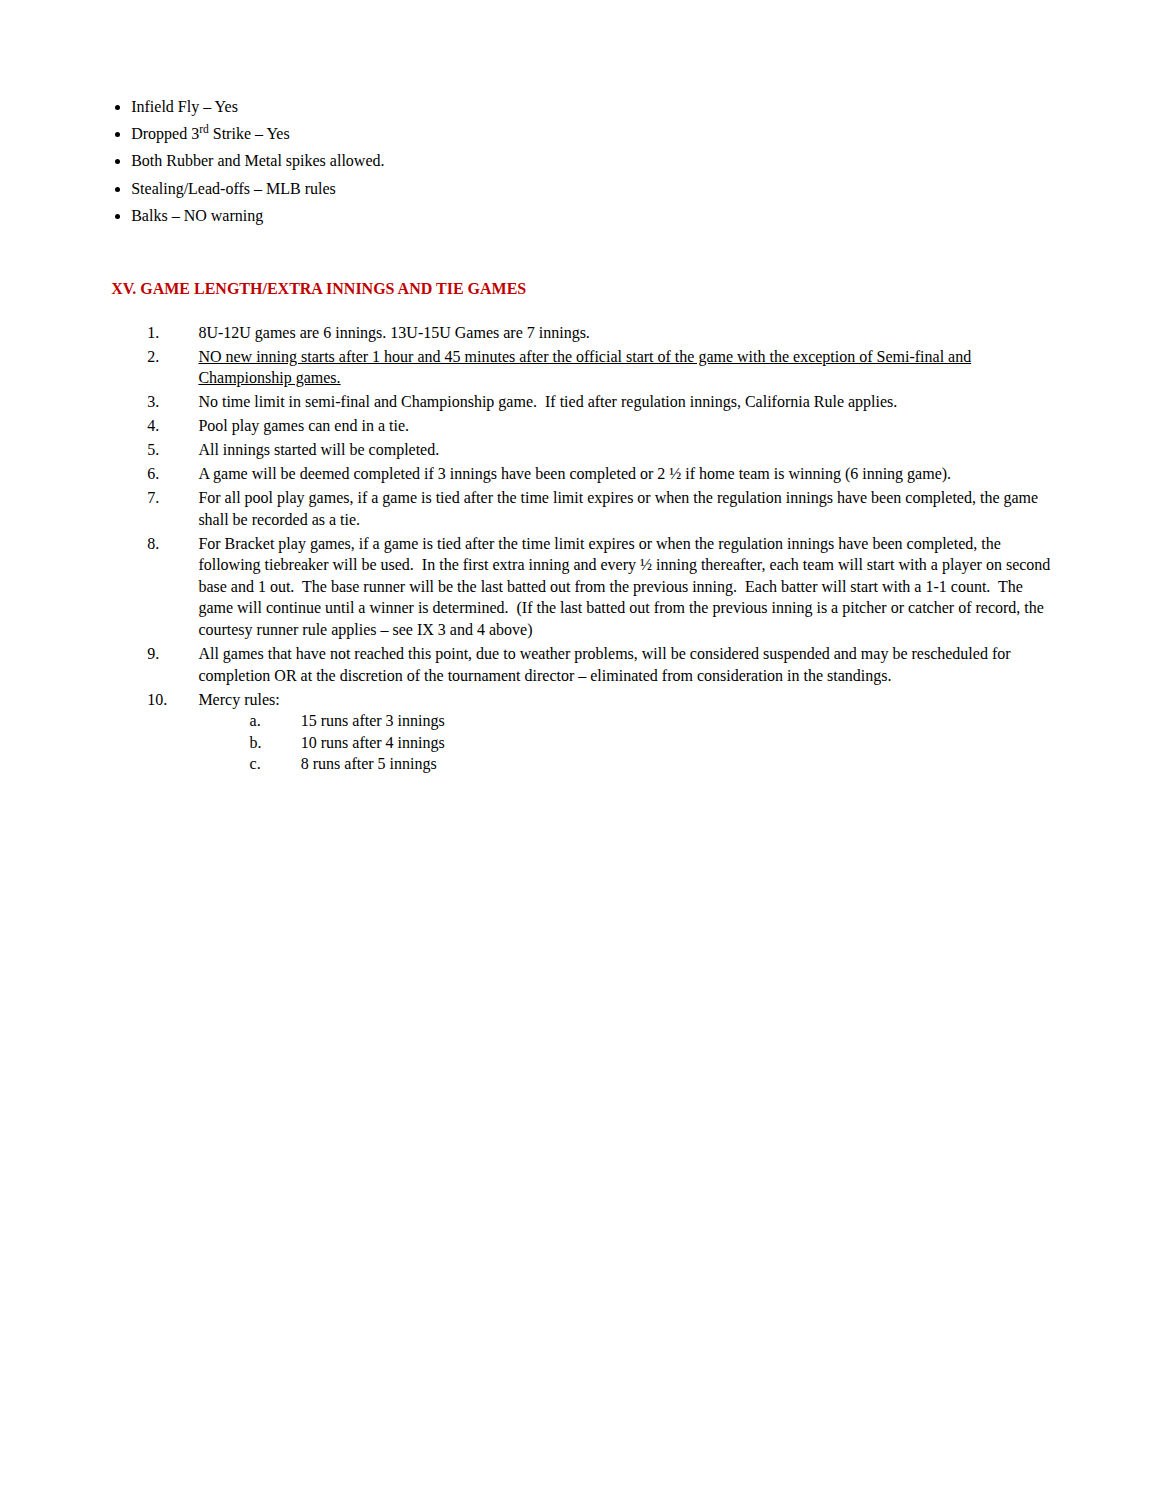Infield Fly – Yes
Dropped 3rd Strike – Yes
Both Rubber and Metal spikes allowed.
Stealing/Lead-offs – MLB rules
Balks – NO warning
XV. GAME LENGTH/EXTRA INNINGS AND TIE GAMES
1. 8U-12U games are 6 innings. 13U-15U Games are 7 innings.
2. NO new inning starts after 1 hour and 45 minutes after the official start of the game with the exception of Semi-final and Championship games.
3. No time limit in semi-final and Championship game. If tied after regulation innings, California Rule applies.
4. Pool play games can end in a tie.
5. All innings started will be completed.
6. A game will be deemed completed if 3 innings have been completed or 2 ½ if home team is winning (6 inning game).
7. For all pool play games, if a game is tied after the time limit expires or when the regulation innings have been completed, the game shall be recorded as a tie.
8. For Bracket play games, if a game is tied after the time limit expires or when the regulation innings have been completed, the following tiebreaker will be used. In the first extra inning and every ½ inning thereafter, each team will start with a player on second base and 1 out. The base runner will be the last batted out from the previous inning. Each batter will start with a 1-1 count. The game will continue until a winner is determined. (If the last batted out from the previous inning is a pitcher or catcher of record, the courtesy runner rule applies – see IX 3 and 4 above)
9. All games that have not reached this point, due to weather problems, will be considered suspended and may be rescheduled for completion OR at the discretion of the tournament director – eliminated from consideration in the standings.
10. Mercy rules:
a. 15 runs after 3 innings
b. 10 runs after 4 innings
c. 8 runs after 5 innings